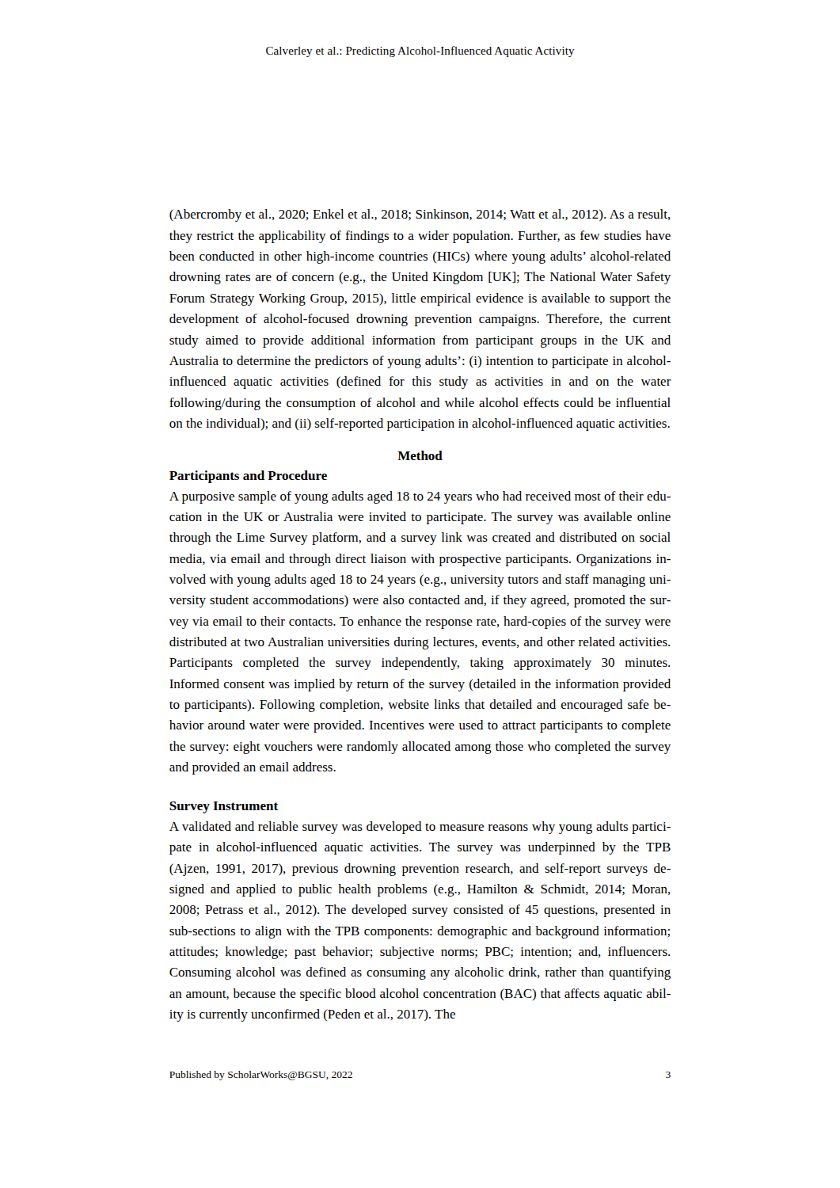Calverley et al.: Predicting Alcohol-Influenced Aquatic Activity
(Abercromby et al., 2020; Enkel et al., 2018; Sinkinson, 2014; Watt et al., 2012). As a result, they restrict the applicability of findings to a wider population. Further, as few studies have been conducted in other high-income countries (HICs) where young adults’ alcohol-related drowning rates are of concern (e.g., the United Kingdom [UK]; The National Water Safety Forum Strategy Working Group, 2015), little empirical evidence is available to support the development of alcohol-focused drowning prevention campaigns. Therefore, the current study aimed to provide additional information from participant groups in the UK and Australia to determine the predictors of young adults’: (i) intention to participate in alcohol-influenced aquatic activities (defined for this study as activities in and on the water following/during the consumption of alcohol and while alcohol effects could be influential on the individual); and (ii) self-reported participation in alcohol-influenced aquatic activities.
Method
Participants and Procedure
A purposive sample of young adults aged 18 to 24 years who had received most of their education in the UK or Australia were invited to participate. The survey was available online through the Lime Survey platform, and a survey link was created and distributed on social media, via email and through direct liaison with prospective participants. Organizations involved with young adults aged 18 to 24 years (e.g., university tutors and staff managing university student accommodations) were also contacted and, if they agreed, promoted the survey via email to their contacts. To enhance the response rate, hard-copies of the survey were distributed at two Australian universities during lectures, events, and other related activities. Participants completed the survey independently, taking approximately 30 minutes. Informed consent was implied by return of the survey (detailed in the information provided to participants). Following completion, website links that detailed and encouraged safe behavior around water were provided. Incentives were used to attract participants to complete the survey: eight vouchers were randomly allocated among those who completed the survey and provided an email address.
Survey Instrument
A validated and reliable survey was developed to measure reasons why young adults participate in alcohol-influenced aquatic activities. The survey was underpinned by the TPB (Ajzen, 1991, 2017), previous drowning prevention research, and self-report surveys designed and applied to public health problems (e.g., Hamilton & Schmidt, 2014; Moran, 2008; Petrass et al., 2012). The developed survey consisted of 45 questions, presented in sub-sections to align with the TPB components: demographic and background information; attitudes; knowledge; past behavior; subjective norms; PBC; intention; and, influencers. Consuming alcohol was defined as consuming any alcoholic drink, rather than quantifying an amount, because the specific blood alcohol concentration (BAC) that affects aquatic ability is currently unconfirmed (Peden et al., 2017). The
Published by ScholarWorks@BGSU, 2022
3